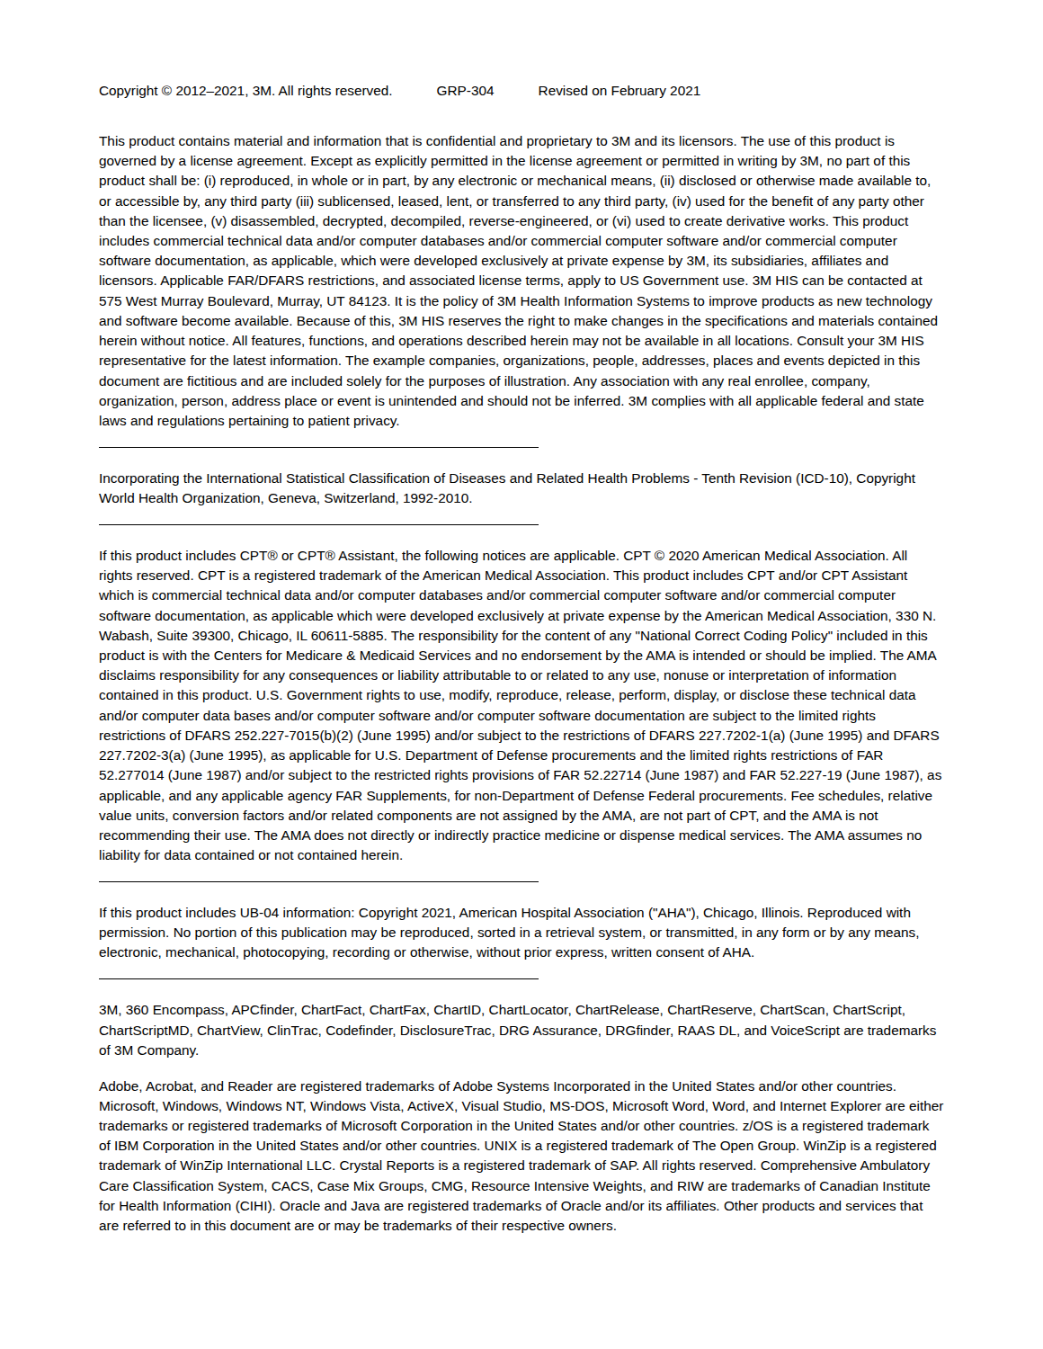Copyright © 2012–2021, 3M. All rights reserved. GRP-304 Revised on February 2021
This product contains material and information that is confidential and proprietary to 3M and its licensors. The use of this product is governed by a license agreement. Except as explicitly permitted in the license agreement or permitted in writing by 3M, no part of this product shall be: (i) reproduced, in whole or in part, by any electronic or mechanical means, (ii) disclosed or otherwise made available to, or accessible by, any third party (iii) sublicensed, leased, lent, or transferred to any third party, (iv) used for the benefit of any party other than the licensee, (v) disassembled, decrypted, decompiled, reverse-engineered, or (vi) used to create derivative works. This product includes commercial technical data and/or computer databases and/or commercial computer software and/or commercial computer software documentation, as applicable, which were developed exclusively at private expense by 3M, its subsidiaries, affiliates and licensors. Applicable FAR/DFARS restrictions, and associated license terms, apply to US Government use. 3M HIS can be contacted at 575 West Murray Boulevard, Murray, UT 84123. It is the policy of 3M Health Information Systems to improve products as new technology and software become available. Because of this, 3M HIS reserves the right to make changes in the specifications and materials contained herein without notice. All features, functions, and operations described herein may not be available in all locations. Consult your 3M HIS representative for the latest information. The example companies, organizations, people, addresses, places and events depicted in this document are fictitious and are included solely for the purposes of illustration. Any association with any real enrollee, company, organization, person, address place or event is unintended and should not be inferred. 3M complies with all applicable federal and state laws and regulations pertaining to patient privacy.
Incorporating the International Statistical Classification of Diseases and Related Health Problems - Tenth Revision (ICD-10), Copyright World Health Organization, Geneva, Switzerland, 1992-2010.
If this product includes CPT® or CPT® Assistant, the following notices are applicable. CPT © 2020 American Medical Association. All rights reserved. CPT is a registered trademark of the American Medical Association. This product includes CPT and/or CPT Assistant which is commercial technical data and/or computer databases and/or commercial computer software and/or commercial computer software documentation, as applicable which were developed exclusively at private expense by the American Medical Association, 330 N. Wabash, Suite 39300, Chicago, IL 60611-5885. The responsibility for the content of any "National Correct Coding Policy" included in this product is with the Centers for Medicare & Medicaid Services and no endorsement by the AMA is intended or should be implied. The AMA disclaims responsibility for any consequences or liability attributable to or related to any use, nonuse or interpretation of information contained in this product. U.S. Government rights to use, modify, reproduce, release, perform, display, or disclose these technical data and/or computer data bases and/or computer software and/or computer software documentation are subject to the limited rights restrictions of DFARS 252.227-7015(b)(2) (June 1995) and/or subject to the restrictions of DFARS 227.7202-1(a) (June 1995) and DFARS 227.7202-3(a) (June 1995), as applicable for U.S. Department of Defense procurements and the limited rights restrictions of FAR 52.277014 (June 1987) and/or subject to the restricted rights provisions of FAR 52.22714 (June 1987) and FAR 52.227-19 (June 1987), as applicable, and any applicable agency FAR Supplements, for non-Department of Defense Federal procurements. Fee schedules, relative value units, conversion factors and/or related components are not assigned by the AMA, are not part of CPT, and the AMA is not recommending their use. The AMA does not directly or indirectly practice medicine or dispense medical services. The AMA assumes no liability for data contained or not contained herein.
If this product includes UB-04 information: Copyright 2021, American Hospital Association ("AHA"), Chicago, Illinois. Reproduced with permission. No portion of this publication may be reproduced, sorted in a retrieval system, or transmitted, in any form or by any means, electronic, mechanical, photocopying, recording or otherwise, without prior express, written consent of AHA.
3M, 360 Encompass, APCfinder, ChartFact, ChartFax, ChartID, ChartLocator, ChartRelease, ChartReserve, ChartScan, ChartScript, ChartScriptMD, ChartView, ClinTrac, Codefinder, DisclosureTrac, DRG Assurance, DRGfinder, RAAS DL, and VoiceScript are trademarks of 3M Company.
Adobe, Acrobat, and Reader are registered trademarks of Adobe Systems Incorporated in the United States and/or other countries. Microsoft, Windows, Windows NT, Windows Vista, ActiveX, Visual Studio, MS-DOS, Microsoft Word, Word, and Internet Explorer are either trademarks or registered trademarks of Microsoft Corporation in the United States and/or other countries. z/OS is a registered trademark of IBM Corporation in the United States and/or other countries. UNIX is a registered trademark of The Open Group. WinZip is a registered trademark of WinZip International LLC. Crystal Reports is a registered trademark of SAP. All rights reserved. Comprehensive Ambulatory Care Classification System, CACS, Case Mix Groups, CMG, Resource Intensive Weights, and RIW are trademarks of Canadian Institute for Health Information (CIHI). Oracle and Java are registered trademarks of Oracle and/or its affiliates. Other products and services that are referred to in this document are or may be trademarks of their respective owners.